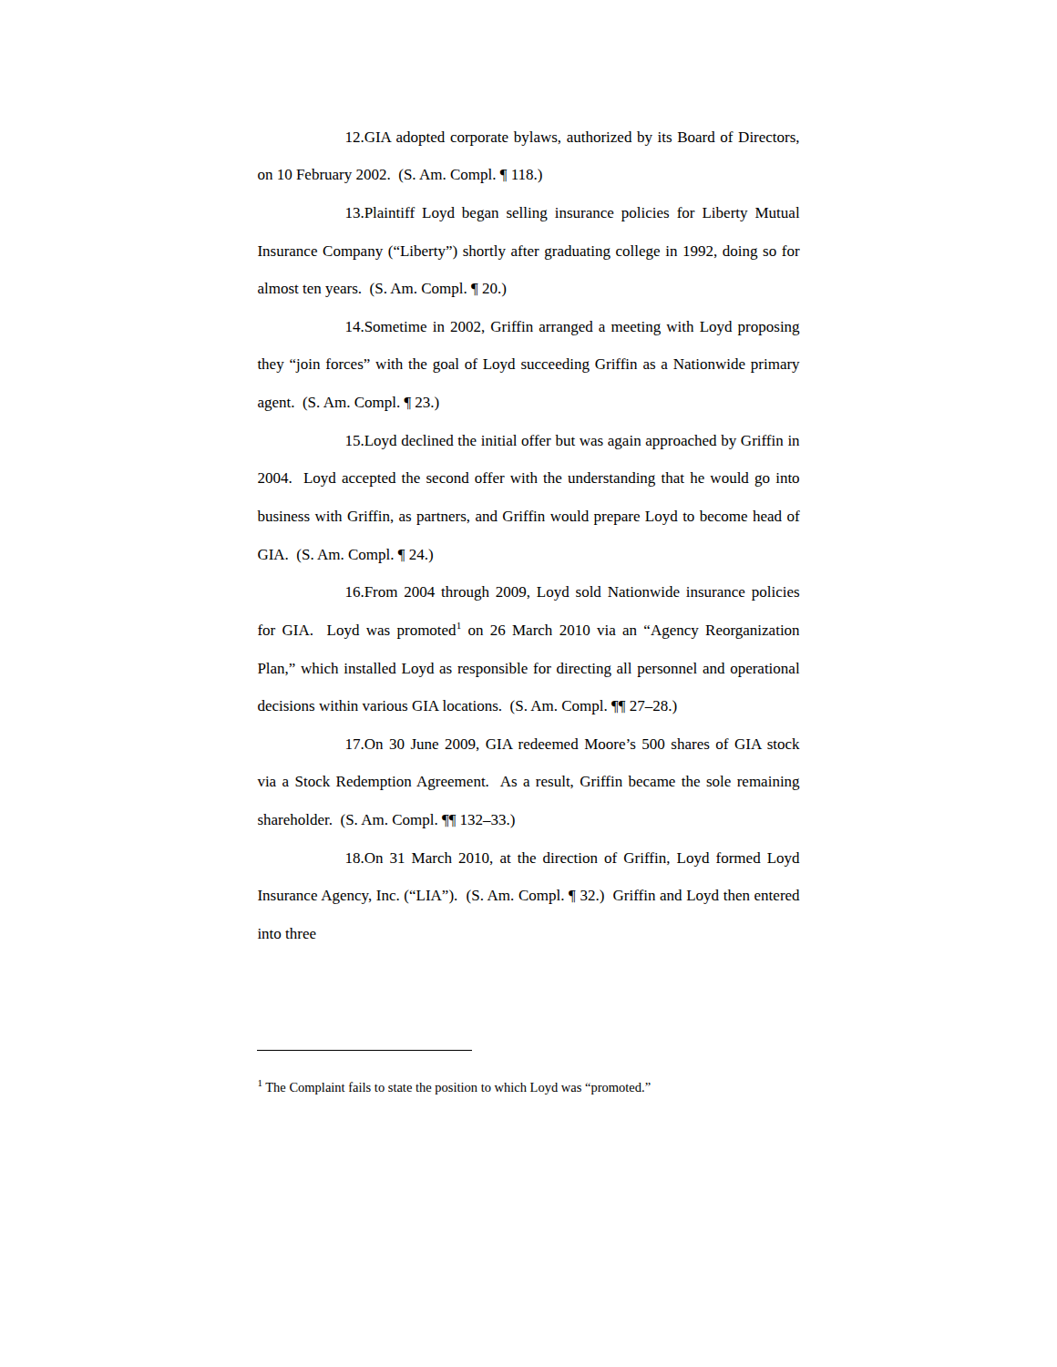12. GIA adopted corporate bylaws, authorized by its Board of Directors, on 10 February 2002. (S. Am. Compl. ¶ 118.)
13. Plaintiff Loyd began selling insurance policies for Liberty Mutual Insurance Company (“Liberty”) shortly after graduating college in 1992, doing so for almost ten years. (S. Am. Compl. ¶ 20.)
14. Sometime in 2002, Griffin arranged a meeting with Loyd proposing they “join forces” with the goal of Loyd succeeding Griffin as a Nationwide primary agent. (S. Am. Compl. ¶ 23.)
15. Loyd declined the initial offer but was again approached by Griffin in 2004. Loyd accepted the second offer with the understanding that he would go into business with Griffin, as partners, and Griffin would prepare Loyd to become head of GIA. (S. Am. Compl. ¶ 24.)
16. From 2004 through 2009, Loyd sold Nationwide insurance policies for GIA. Loyd was promoted1 on 26 March 2010 via an “Agency Reorganization Plan,” which installed Loyd as responsible for directing all personnel and operational decisions within various GIA locations. (S. Am. Compl. ¶¶ 27–28.)
17. On 30 June 2009, GIA redeemed Moore’s 500 shares of GIA stock via a Stock Redemption Agreement. As a result, Griffin became the sole remaining shareholder. (S. Am. Compl. ¶¶ 132–33.)
18. On 31 March 2010, at the direction of Griffin, Loyd formed Loyd Insurance Agency, Inc. (“LIA”). (S. Am. Compl. ¶ 32.) Griffin and Loyd then entered into three
1 The Complaint fails to state the position to which Loyd was “promoted.”